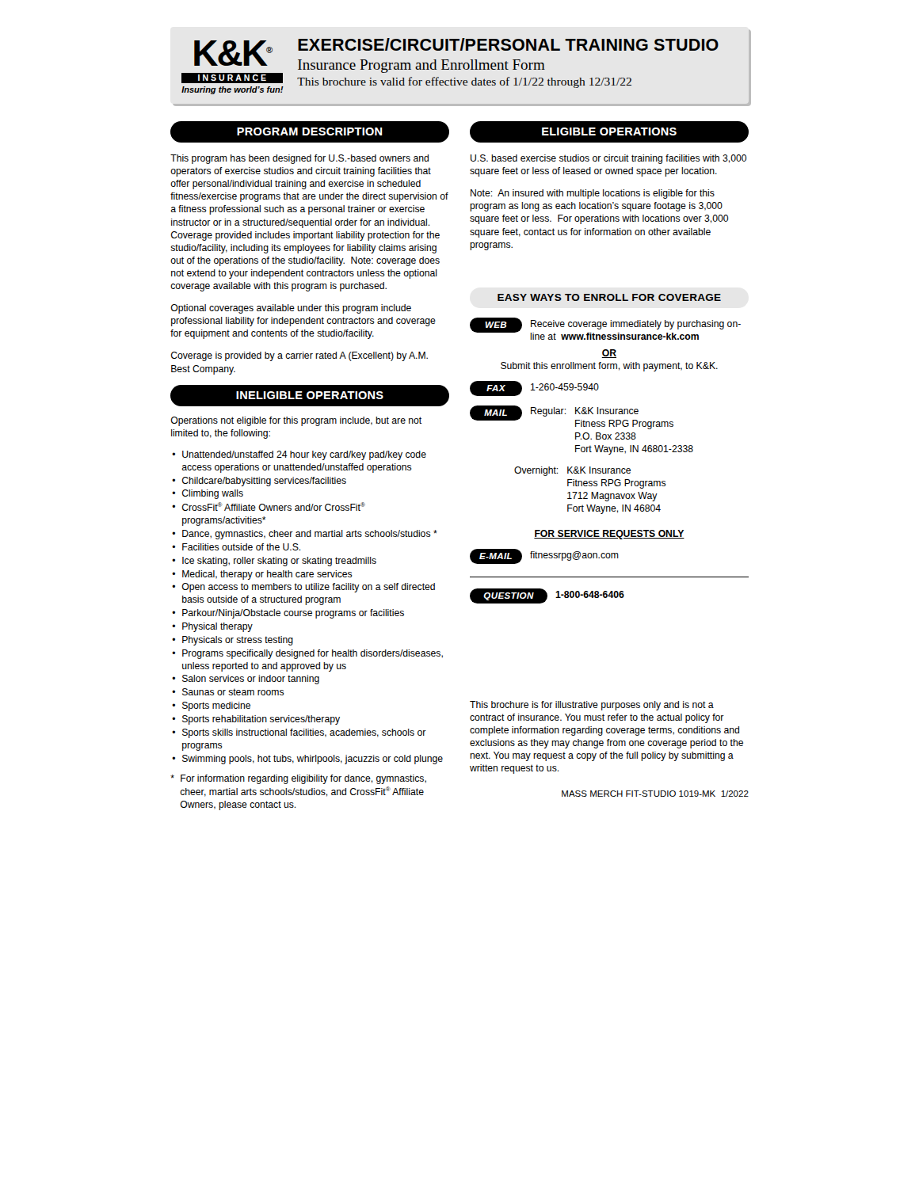K&K®
INSURANCE
Insuring the world’s fun!
EXERCISE/CIRCUIT/PERSONAL TRAINING STUDIO
Insurance Program and Enrollment Form
This brochure is valid for effective dates of 1/1/22 through 12/31/22
PROGRAM DESCRIPTION
This program has been designed for U.S.-based owners and operators of exercise studios and circuit training facilities that offer personal/individual training and exercise in scheduled fitness/exercise programs that are under the direct supervision of a fitness professional such as a personal trainer or exercise instructor or in a structured/sequential order for an individual. Coverage provided includes important liability protection for the studio/facility, including its employees for liability claims arising out of the operations of the studio/facility. Note: coverage does not extend to your independent contractors unless the optional coverage available with this program is purchased.
Optional coverages available under this program include professional liability for independent contractors and coverage for equipment and contents of the studio/facility.
Coverage is provided by a carrier rated A (Excellent) by A.M. Best Company.
INELIGIBLE OPERATIONS
Operations not eligible for this program include, but are not limited to, the following:
Unattended/unstaffed 24 hour key card/key pad/key code access operations or unattended/unstaffed operations
Childcare/babysitting services/facilities
Climbing walls
CrossFit® Affiliate Owners and/or CrossFit® programs/activities*
Dance, gymnastics, cheer and martial arts schools/studios *
Facilities outside of the U.S.
Ice skating, roller skating or skating treadmills
Medical, therapy or health care services
Open access to members to utilize facility on a self directed basis outside of a structured program
Parkour/Ninja/Obstacle course programs or facilities
Physical therapy
Physicals or stress testing
Programs specifically designed for health disorders/diseases, unless reported to and approved by us
Salon services or indoor tanning
Saunas or steam rooms
Sports medicine
Sports rehabilitation services/therapy
Sports skills instructional facilities, academies, schools or programs
Swimming pools, hot tubs, whirlpools, jacuzzis or cold plunge
For information regarding eligibility for dance, gymnastics, cheer, martial arts schools/studios, and CrossFit® Affiliate Owners, please contact us.
ELIGIBLE OPERATIONS
U.S. based exercise studios or circuit training facilities with 3,000 square feet or less of leased or owned space per location.
Note: An insured with multiple locations is eligible for this program as long as each location’s square footage is 3,000 square feet or less. For operations with locations over 3,000 square feet, contact us for information on other available programs.
EASY WAYS TO ENROLL FOR COVERAGE
WEB
Receive coverage immediately by purchasing on-line at www.fitnessinsurance-kk.com
OR
Submit this enrollment form, with payment, to K&K.
FAX
1-260-459-5940
MAIL
| Regular: | K&K Insurance Fitness RPG Programs P.O. Box 2338 Fort Wayne, IN 46801-2338 |
| Overnight: | K&K Insurance Fitness RPG Programs 1712 Magnavox Way Fort Wayne, IN 46804 |
FOR SERVICE REQUESTS ONLY
E-MAIL
fitnessrpg@aon.com
QUESTION
1-800-648-6406
This brochure is for illustrative purposes only and is not a contract of insurance. You must refer to the actual policy for complete information regarding coverage terms, conditions and exclusions as they may change from one coverage period to the next. You may request a copy of the full policy by submitting a written request to us.
MASS MERCH FIT-STUDIO 1019-MK 1/2022